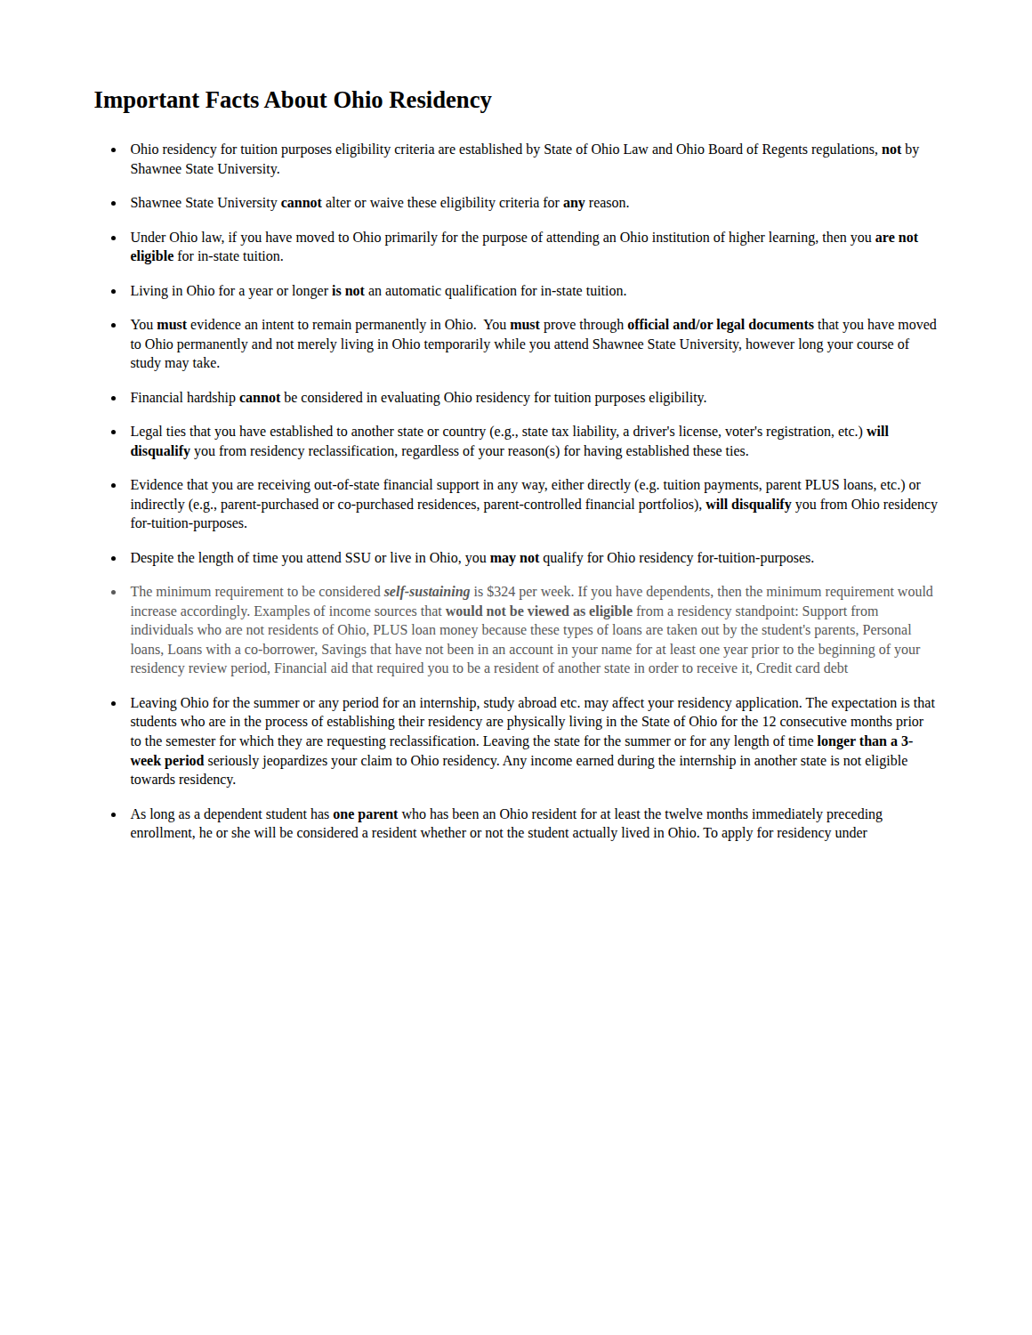Important Facts About Ohio Residency
Ohio residency for tuition purposes eligibility criteria are established by State of Ohio Law and Ohio Board of Regents regulations, not by Shawnee State University.
Shawnee State University cannot alter or waive these eligibility criteria for any reason.
Under Ohio law, if you have moved to Ohio primarily for the purpose of attending an Ohio institution of higher learning, then you are not eligible for in-state tuition.
Living in Ohio for a year or longer is not an automatic qualification for in-state tuition.
You must evidence an intent to remain permanently in Ohio. You must prove through official and/or legal documents that you have moved to Ohio permanently and not merely living in Ohio temporarily while you attend Shawnee State University, however long your course of study may take.
Financial hardship cannot be considered in evaluating Ohio residency for tuition purposes eligibility.
Legal ties that you have established to another state or country (e.g., state tax liability, a driver's license, voter's registration, etc.) will disqualify you from residency reclassification, regardless of your reason(s) for having established these ties.
Evidence that you are receiving out-of-state financial support in any way, either directly (e.g. tuition payments, parent PLUS loans, etc.) or indirectly (e.g., parent-purchased or co-purchased residences, parent-controlled financial portfolios), will disqualify you from Ohio residency for-tuition-purposes.
Despite the length of time you attend SSU or live in Ohio, you may not qualify for Ohio residency for-tuition-purposes.
The minimum requirement to be considered self-sustaining is $324 per week. If you have dependents, then the minimum requirement would increase accordingly. Examples of income sources that would not be viewed as eligible from a residency standpoint: Support from individuals who are not residents of Ohio, PLUS loan money because these types of loans are taken out by the student's parents, Personal loans, Loans with a co-borrower, Savings that have not been in an account in your name for at least one year prior to the beginning of your residency review period, Financial aid that required you to be a resident of another state in order to receive it, Credit card debt
Leaving Ohio for the summer or any period for an internship, study abroad etc. may affect your residency application. The expectation is that students who are in the process of establishing their residency are physically living in the State of Ohio for the 12 consecutive months prior to the semester for which they are requesting reclassification. Leaving the state for the summer or for any length of time longer than a 3-week period seriously jeopardizes your claim to Ohio residency. Any income earned during the internship in another state is not eligible towards residency.
As long as a dependent student has one parent who has been an Ohio resident for at least the twelve months immediately preceding enrollment, he or she will be considered a resident whether or not the student actually lived in Ohio. To apply for residency under